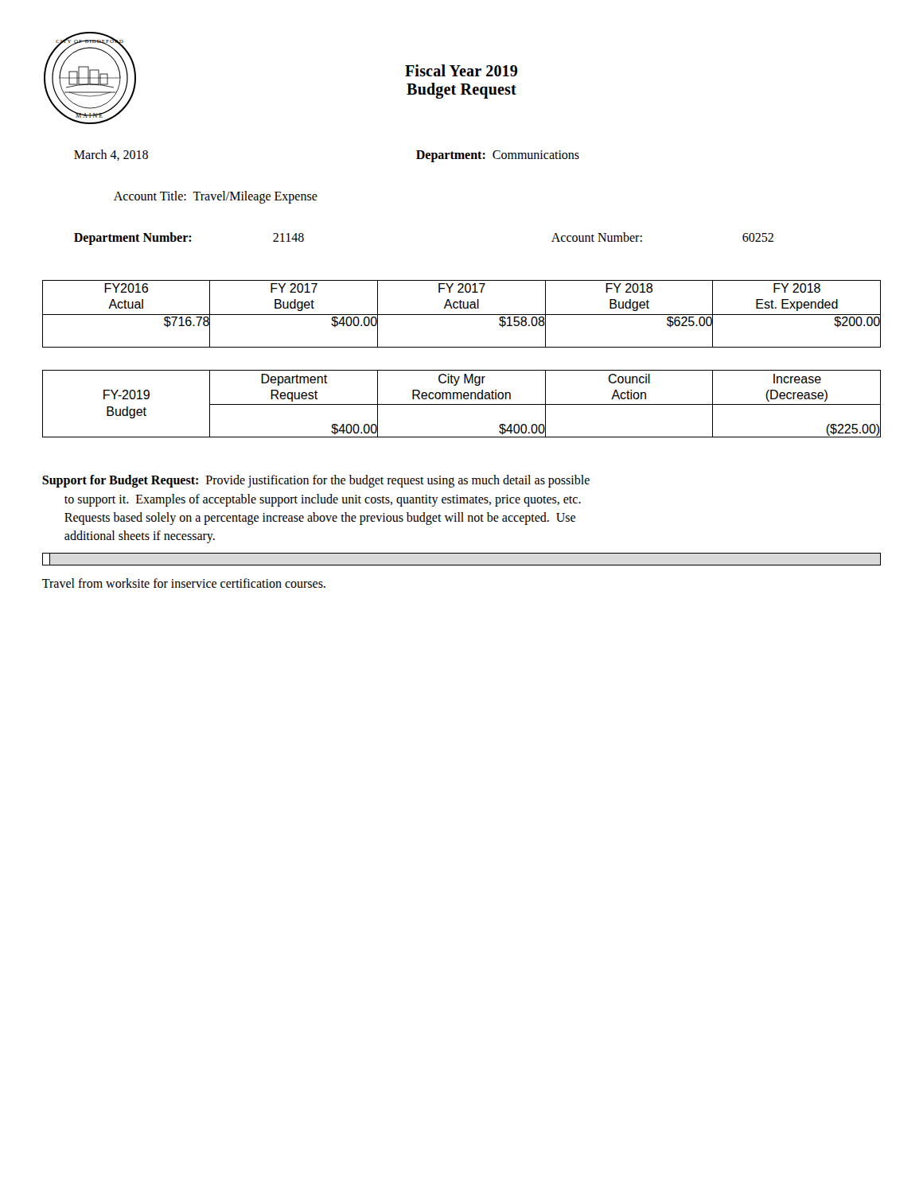CITY OF BIDDEFORD MAINE
Fiscal Year 2019
Budget Request
March 4, 2018 Department: Communications
Account Title: Travel/Mileage Expense
Department Number: 21148 Account Number: 60252
| FY2016 Actual | FY 2017 Budget | FY 2017 Actual | FY 2018 Budget | FY 2018 Est. Expended |
| $716.78 | $400.00 | $158.08 | $625.00 | $200.00 |
| FY-2019 Budget | Department Request | City Mgr Recommendation | Council Action | Increase (Decrease) |
| $400.00 | $400.00 | | ($225.00) |
Support for Budget Request: Provide justification for the budget request using as much detail as possible to support it. Examples of acceptable support include unit costs, quantity estimates, price quotes, etc. Requests based solely on a percentage increase above the previous budget will not be accepted. Use additional sheets if necessary.
Travel from worksite for inservice certification courses.